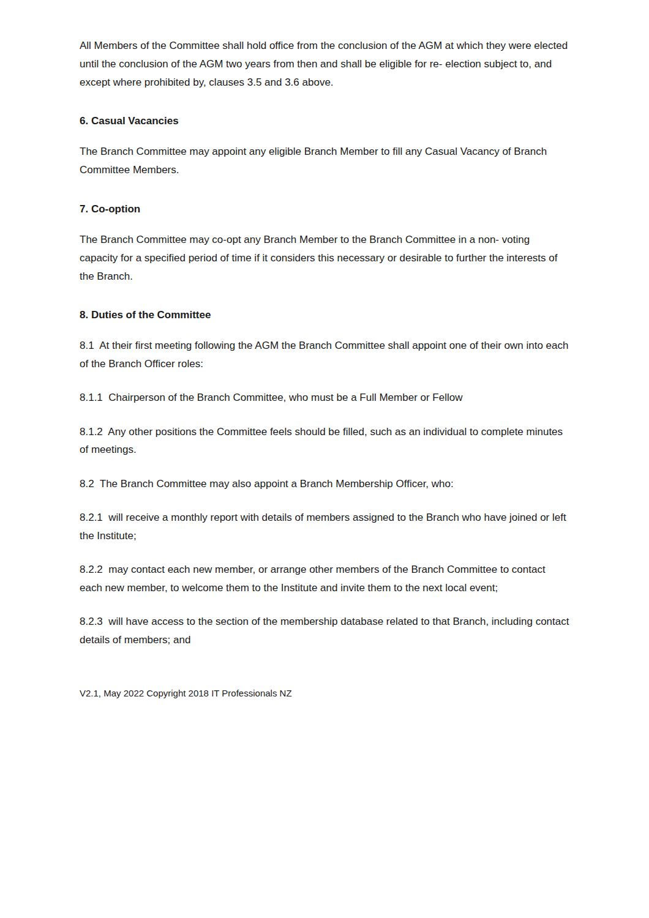All Members of the Committee shall hold office from the conclusion of the AGM at which they were elected until the conclusion of the AGM two years from then and shall be eligible for re- election subject to, and except where prohibited by, clauses 3.5 and 3.6 above.
6. Casual Vacancies
The Branch Committee may appoint any eligible Branch Member to fill any Casual Vacancy of Branch Committee Members.
7. Co-option
The Branch Committee may co-opt any Branch Member to the Branch Committee in a non- voting capacity for a specified period of time if it considers this necessary or desirable to further the interests of the Branch.
8. Duties of the Committee
8.1 At their first meeting following the AGM the Branch Committee shall appoint one of their own into each of the Branch Officer roles:
8.1.1 Chairperson of the Branch Committee, who must be a Full Member or Fellow
8.1.2 Any other positions the Committee feels should be filled, such as an individual to complete minutes of meetings.
8.2 The Branch Committee may also appoint a Branch Membership Officer, who:
8.2.1 will receive a monthly report with details of members assigned to the Branch who have joined or left the Institute;
8.2.2 may contact each new member, or arrange other members of the Branch Committee to contact each new member, to welcome them to the Institute and invite them to the next local event;
8.2.3 will have access to the section of the membership database related to that Branch, including contact details of members; and
V2.1, May 2022 Copyright 2018 IT Professionals NZ